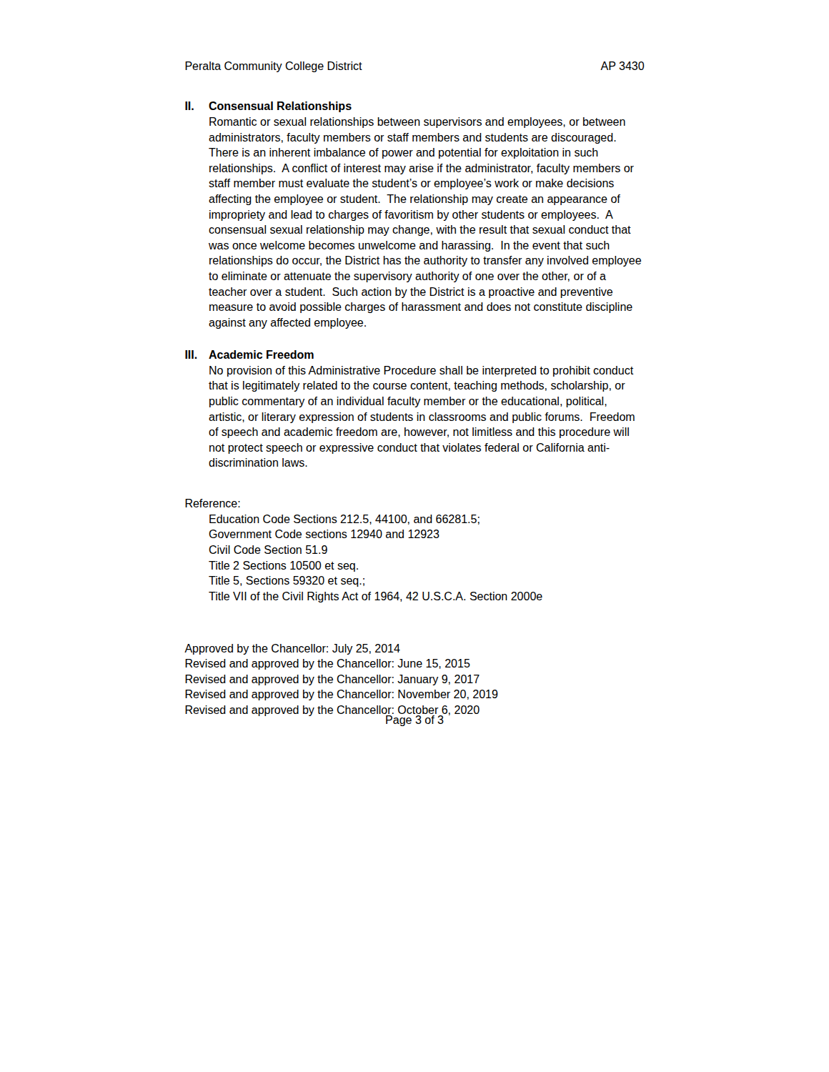Peralta Community College District
AP 3430
II.
Consensual Relationships
Romantic or sexual relationships between supervisors and employees, or between administrators, faculty members or staff members and students are discouraged. There is an inherent imbalance of power and potential for exploitation in such relationships. A conflict of interest may arise if the administrator, faculty members or staff member must evaluate the student’s or employee’s work or make decisions affecting the employee or student. The relationship may create an appearance of impropriety and lead to charges of favoritism by other students or employees. A consensual sexual relationship may change, with the result that sexual conduct that was once welcome becomes unwelcome and harassing. In the event that such relationships do occur, the District has the authority to transfer any involved employee to eliminate or attenuate the supervisory authority of one over the other, or of a teacher over a student. Such action by the District is a proactive and preventive measure to avoid possible charges of harassment and does not constitute discipline against any affected employee.
III.
Academic Freedom
No provision of this Administrative Procedure shall be interpreted to prohibit conduct that is legitimately related to the course content, teaching methods, scholarship, or public commentary of an individual faculty member or the educational, political, artistic, or literary expression of students in classrooms and public forums. Freedom of speech and academic freedom are, however, not limitless and this procedure will not protect speech or expressive conduct that violates federal or California anti-discrimination laws.
Reference:
Education Code Sections 212.5, 44100, and 66281.5;
Government Code sections 12940 and 12923
Civil Code Section 51.9
Title 2 Sections 10500 et seq.
Title 5, Sections 59320 et seq.;
Title VII of the Civil Rights Act of 1964, 42 U.S.C.A. Section 2000e
Approved by the Chancellor: July 25, 2014
Revised and approved by the Chancellor: June 15, 2015
Revised and approved by the Chancellor: January 9, 2017
Revised and approved by the Chancellor: November 20, 2019
Revised and approved by the Chancellor: October 6, 2020
Page 3 of 3